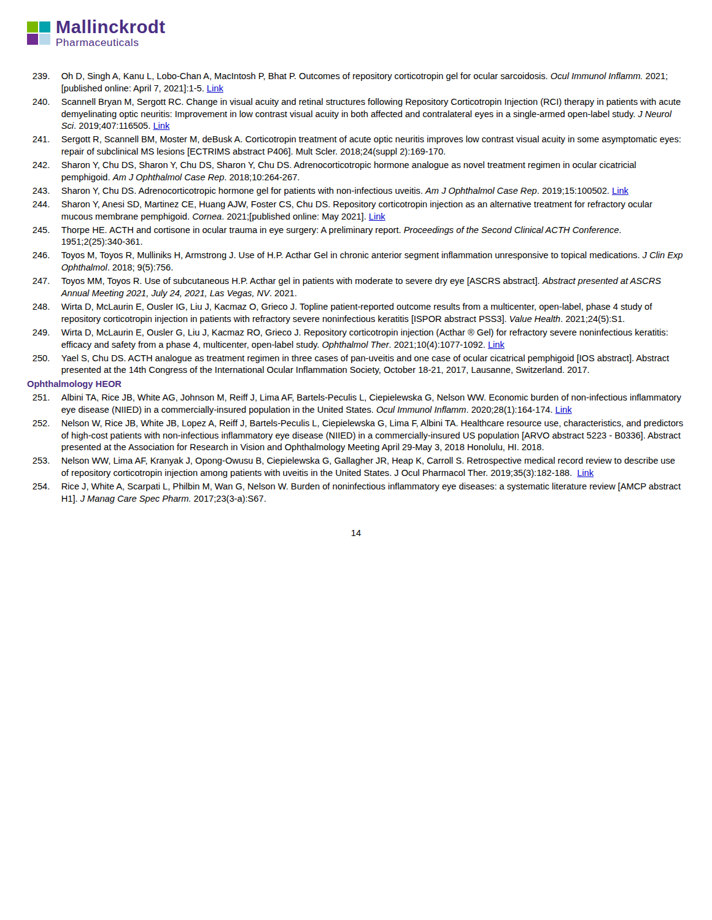Mallinckrodt
Pharmaceuticals
239. Oh D, Singh A, Kanu L, Lobo-Chan A, MacIntosh P, Bhat P. Outcomes of repository corticotropin gel for ocular sarcoidosis. Ocul Immunol Inflamm. 2021;[published online: April 7, 2021]:1-5. Link
240. Scannell Bryan M, Sergott RC. Change in visual acuity and retinal structures following Repository Corticotropin Injection (RCI) therapy in patients with acute demyelinating optic neuritis: Improvement in low contrast visual acuity in both affected and contralateral eyes in a single-armed open-label study. J Neurol Sci. 2019;407:116505. Link
241. Sergott R, Scannell BM, Moster M, deBusk A. Corticotropin treatment of acute optic neuritis improves low contrast visual acuity in some asymptomatic eyes: repair of subclinical MS lesions [ECTRIMS abstract P406]. Mult Scler. 2018;24(suppl 2):169-170.
242. Sharon Y, Chu DS, Sharon Y, Chu DS, Sharon Y, Chu DS. Adrenocorticotropic hormone analogue as novel treatment regimen in ocular cicatricial pemphigoid. Am J Ophthalmol Case Rep. 2018;10:264-267.
243. Sharon Y, Chu DS. Adrenocorticotropic hormone gel for patients with non-infectious uveitis. Am J Ophthalmol Case Rep. 2019;15:100502. Link
244. Sharon Y, Anesi SD, Martinez CE, Huang AJW, Foster CS, Chu DS. Repository corticotropin injection as an alternative treatment for refractory ocular mucous membrane pemphigoid. Cornea. 2021;[published online: May 2021]. Link
245. Thorpe HE. ACTH and cortisone in ocular trauma in eye surgery: A preliminary report. Proceedings of the Second Clinical ACTH Conference. 1951;2(25):340-361.
246. Toyos M, Toyos R, Mulliniks H, Armstrong J. Use of H.P. Acthar Gel in chronic anterior segment inflammation unresponsive to topical medications. J Clin Exp Ophthalmol. 2018; 9(5):756.
247. Toyos MM, Toyos R. Use of subcutaneous H.P. Acthar gel in patients with moderate to severe dry eye [ASCRS abstract]. Abstract presented at ASCRS Annual Meeting 2021, July 24, 2021, Las Vegas, NV. 2021.
248. Wirta D, McLaurin E, Ousler IG, Liu J, Kacmaz O, Grieco J. Topline patient-reported outcome results from a multicenter, open-label, phase 4 study of repository corticotropin injection in patients with refractory severe noninfectious keratitis [ISPOR abstract PSS3]. Value Health. 2021;24(5):S1.
249. Wirta D, McLaurin E, Ousler G, Liu J, Kacmaz RO, Grieco J. Repository corticotropin injection (Acthar ® Gel) for refractory severe noninfectious keratitis: efficacy and safety from a phase 4, multicenter, open-label study. Ophthalmol Ther. 2021;10(4):1077-1092. Link
250. Yael S, Chu DS. ACTH analogue as treatment regimen in three cases of pan-uveitis and one case of ocular cicatrical pemphigoid [IOS abstract]. Abstract presented at the 14th Congress of the International Ocular Inflammation Society, October 18-21, 2017, Lausanne, Switzerland. 2017.
Ophthalmology HEOR
251. Albini TA, Rice JB, White AG, Johnson M, Reiff J, Lima AF, Bartels-Peculis L, Ciepielewska G, Nelson WW. Economic burden of non-infectious inflammatory eye disease (NIIED) in a commercially-insured population in the United States. Ocul Immunol Inflamm. 2020;28(1):164-174. Link
252. Nelson W, Rice JB, White JB, Lopez A, Reiff J, Bartels-Peculis L, Ciepielewska G, Lima F, Albini TA. Healthcare resource use, characteristics, and predictors of high-cost patients with non-infectious inflammatory eye disease (NIIED) in a commercially-insured US population [ARVO abstract 5223 - B0336]. Abstract presented at the Association for Research in Vision and Ophthalmology Meeting April 29-May 3, 2018 Honolulu, HI. 2018.
253. Nelson WW, Lima AF, Kranyak J, Opong-Owusu B, Ciepielewska G, Gallagher JR, Heap K, Carroll S. Retrospective medical record review to describe use of repository corticotropin injection among patients with uveitis in the United States. J Ocul Pharmacol Ther. 2019;35(3):182-188. Link
254. Rice J, White A, Scarpati L, Philbin M, Wan G, Nelson W. Burden of noninfectious inflammatory eye diseases: a systematic literature review [AMCP abstract H1]. J Manag Care Spec Pharm. 2017;23(3-a):S67.
14